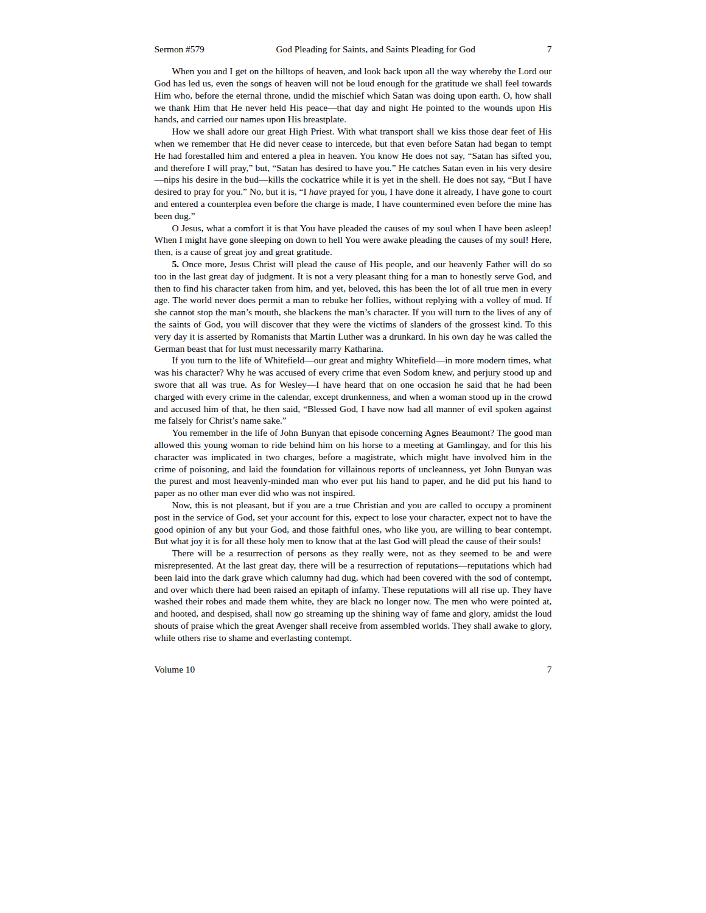Sermon #579
God Pleading for Saints, and Saints Pleading for God
7
When you and I get on the hilltops of heaven, and look back upon all the way whereby the Lord our God has led us, even the songs of heaven will not be loud enough for the gratitude we shall feel towards Him who, before the eternal throne, undid the mischief which Satan was doing upon earth. O, how shall we thank Him that He never held His peace—that day and night He pointed to the wounds upon His hands, and carried our names upon His breastplate.
How we shall adore our great High Priest. With what transport shall we kiss those dear feet of His when we remember that He did never cease to intercede, but that even before Satan had began to tempt He had forestalled him and entered a plea in heaven. You know He does not say, “Satan has sifted you, and therefore I will pray,” but, “Satan has desired to have you.” He catches Satan even in his very desire—nips his desire in the bud—kills the cockatrice while it is yet in the shell. He does not say, “But I have desired to pray for you.” No, but it is, “I have prayed for you, I have done it already, I have gone to court and entered a counterplea even before the charge is made, I have countermined even before the mine has been dug.”
O Jesus, what a comfort it is that You have pleaded the causes of my soul when I have been asleep! When I might have gone sleeping on down to hell You were awake pleading the causes of my soul! Here, then, is a cause of great joy and great gratitude.
5. Once more, Jesus Christ will plead the cause of His people, and our heavenly Father will do so too in the last great day of judgment. It is not a very pleasant thing for a man to honestly serve God, and then to find his character taken from him, and yet, beloved, this has been the lot of all true men in every age. The world never does permit a man to rebuke her follies, without replying with a volley of mud. If she cannot stop the man’s mouth, she blackens the man’s character. If you will turn to the lives of any of the saints of God, you will discover that they were the victims of slanders of the grossest kind. To this very day it is asserted by Romanists that Martin Luther was a drunkard. In his own day he was called the German beast that for lust must necessarily marry Katharina.
If you turn to the life of Whitefield—our great and mighty Whitefield—in more modern times, what was his character? Why he was accused of every crime that even Sodom knew, and perjury stood up and swore that all was true. As for Wesley—I have heard that on one occasion he said that he had been charged with every crime in the calendar, except drunkenness, and when a woman stood up in the crowd and accused him of that, he then said, “Blessed God, I have now had all manner of evil spoken against me falsely for Christ’s name sake.”
You remember in the life of John Bunyan that episode concerning Agnes Beaumont? The good man allowed this young woman to ride behind him on his horse to a meeting at Gamlingay, and for this his character was implicated in two charges, before a magistrate, which might have involved him in the crime of poisoning, and laid the foundation for villainous reports of uncleanness, yet John Bunyan was the purest and most heavenly-minded man who ever put his hand to paper, and he did put his hand to paper as no other man ever did who was not inspired.
Now, this is not pleasant, but if you are a true Christian and you are called to occupy a prominent post in the service of God, set your account for this, expect to lose your character, expect not to have the good opinion of any but your God, and those faithful ones, who like you, are willing to bear contempt. But what joy it is for all these holy men to know that at the last God will plead the cause of their souls!
There will be a resurrection of persons as they really were, not as they seemed to be and were misrepresented. At the last great day, there will be a resurrection of reputations—reputations which had been laid into the dark grave which calumny had dug, which had been covered with the sod of contempt, and over which there had been raised an epitaph of infamy. These reputations will all rise up. They have washed their robes and made them white, they are black no longer now. The men who were pointed at, and hooted, and despised, shall now go streaming up the shining way of fame and glory, amidst the loud shouts of praise which the great Avenger shall receive from assembled worlds. They shall awake to glory, while others rise to shame and everlasting contempt.
Volume 10
7